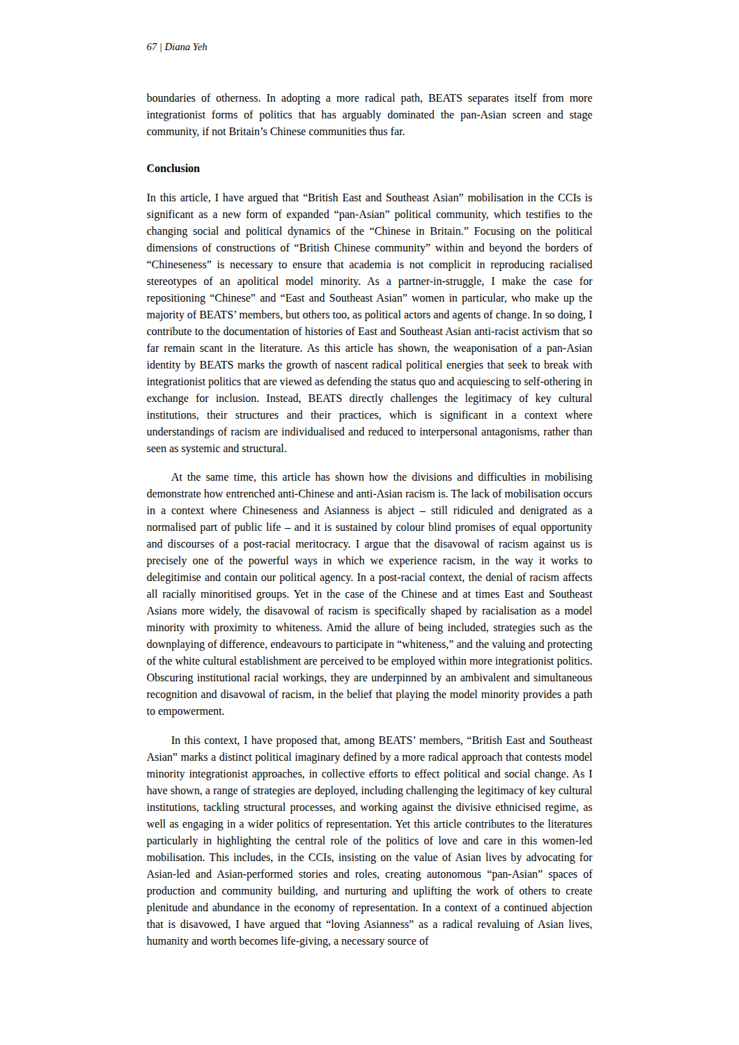67 | Diana Yeh
boundaries of otherness. In adopting a more radical path, BEATS separates itself from more integrationist forms of politics that has arguably dominated the pan-Asian screen and stage community, if not Britain’s Chinese communities thus far.
Conclusion
In this article, I have argued that “British East and Southeast Asian” mobilisation in the CCIs is significant as a new form of expanded “pan-Asian” political community, which testifies to the changing social and political dynamics of the “Chinese in Britain.” Focusing on the political dimensions of constructions of “British Chinese community” within and beyond the borders of “Chineseness” is necessary to ensure that academia is not complicit in reproducing racialised stereotypes of an apolitical model minority. As a partner-in-struggle, I make the case for repositioning “Chinese” and “East and Southeast Asian” women in particular, who make up the majority of BEATS’ members, but others too, as political actors and agents of change. In so doing, I contribute to the documentation of histories of East and Southeast Asian anti-racist activism that so far remain scant in the literature. As this article has shown, the weaponisation of a pan-Asian identity by BEATS marks the growth of nascent radical political energies that seek to break with integrationist politics that are viewed as defending the status quo and acquiescing to self-othering in exchange for inclusion. Instead, BEATS directly challenges the legitimacy of key cultural institutions, their structures and their practices, which is significant in a context where understandings of racism are individualised and reduced to interpersonal antagonisms, rather than seen as systemic and structural.
At the same time, this article has shown how the divisions and difficulties in mobilising demonstrate how entrenched anti-Chinese and anti-Asian racism is. The lack of mobilisation occurs in a context where Chineseness and Asianness is abject – still ridiculed and denigrated as a normalised part of public life – and it is sustained by colour blind promises of equal opportunity and discourses of a post-racial meritocracy. I argue that the disavowal of racism against us is precisely one of the powerful ways in which we experience racism, in the way it works to delegitimise and contain our political agency. In a post-racial context, the denial of racism affects all racially minoritised groups. Yet in the case of the Chinese and at times East and Southeast Asians more widely, the disavowal of racism is specifically shaped by racialisation as a model minority with proximity to whiteness. Amid the allure of being included, strategies such as the downplaying of difference, endeavours to participate in “whiteness,” and the valuing and protecting of the white cultural establishment are perceived to be employed within more integrationist politics. Obscuring institutional racial workings, they are underpinned by an ambivalent and simultaneous recognition and disavowal of racism, in the belief that playing the model minority provides a path to empowerment.
In this context, I have proposed that, among BEATS’ members, “British East and Southeast Asian” marks a distinct political imaginary defined by a more radical approach that contests model minority integrationist approaches, in collective efforts to effect political and social change. As I have shown, a range of strategies are deployed, including challenging the legitimacy of key cultural institutions, tackling structural processes, and working against the divisive ethnicised regime, as well as engaging in a wider politics of representation. Yet this article contributes to the literatures particularly in highlighting the central role of the politics of love and care in this women-led mobilisation. This includes, in the CCIs, insisting on the value of Asian lives by advocating for Asian-led and Asian-performed stories and roles, creating autonomous “pan-Asian” spaces of production and community building, and nurturing and uplifting the work of others to create plenitude and abundance in the economy of representation. In a context of a continued abjection that is disavowed, I have argued that “loving Asianness” as a radical revaluing of Asian lives, humanity and worth becomes life-giving, a necessary source of